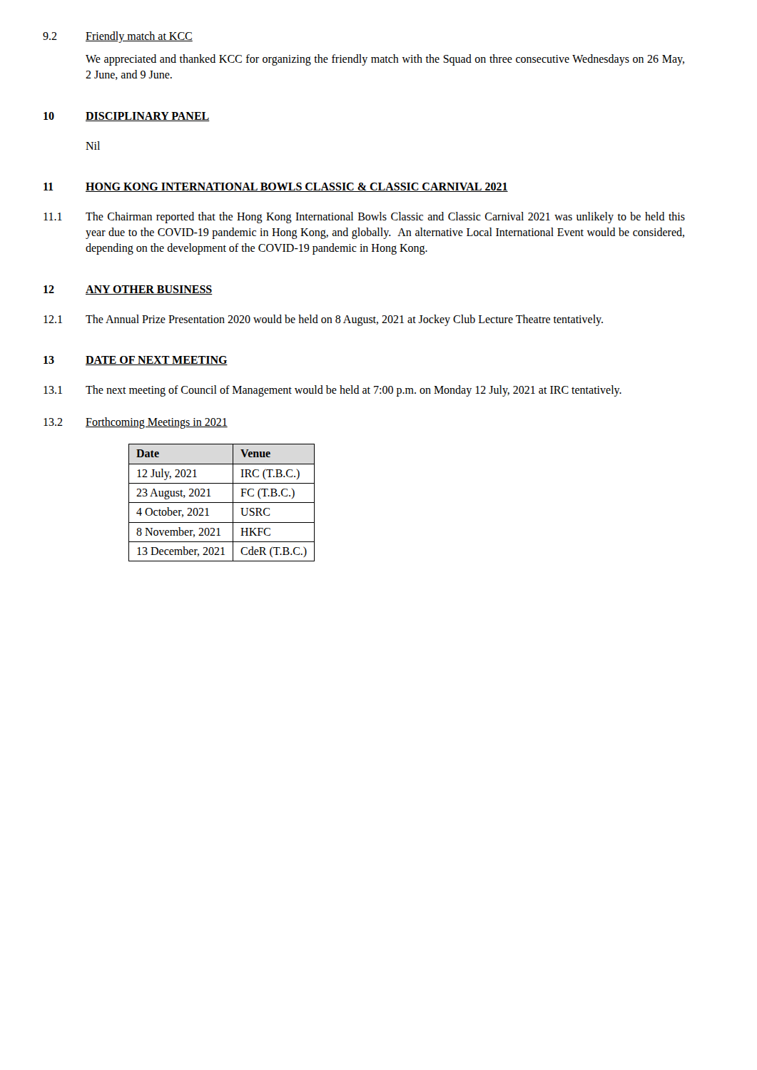9.2
Friendly match at KCC
We appreciated and thanked KCC for organizing the friendly match with the Squad on three consecutive Wednesdays on 26 May, 2 June, and 9 June.
10
Disciplinary Panel
Nil
11
Hong Kong International Bowls Classic & Classic Carnival 2021
11.1
The Chairman reported that the Hong Kong International Bowls Classic and Classic Carnival 2021 was unlikely to be held this year due to the COVID-19 pandemic in Hong Kong, and globally. An alternative Local International Event would be considered, depending on the development of the COVID-19 pandemic in Hong Kong.
12
Any Other Business
12.1
The Annual Prize Presentation 2020 would be held on 8 August, 2021 at Jockey Club Lecture Theatre tentatively.
13
Date of Next Meeting
13.1
The next meeting of Council of Management would be held at 7:00 p.m. on Monday 12 July, 2021 at IRC tentatively.
13.2
Forthcoming Meetings in 2021
| Date | Venue |
| --- | --- |
| 12 July, 2021 | IRC (T.B.C.) |
| 23 August, 2021 | FC (T.B.C.) |
| 4 October, 2021 | USRC |
| 8 November, 2021 | HKFC |
| 13 December, 2021 | CdeR (T.B.C.) |